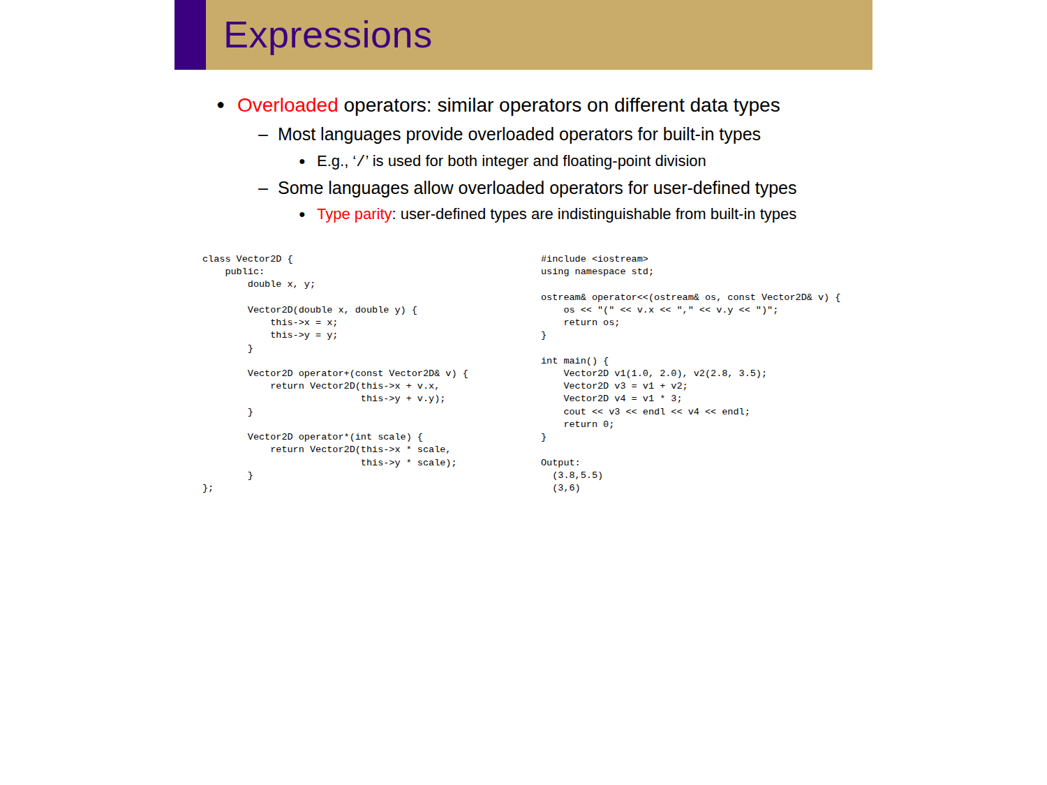Expressions
Overloaded operators: similar operators on different data types
Most languages provide overloaded operators for built-in types
E.g., ‘/’ is used for both integer and floating-point division
Some languages allow overloaded operators for user-defined types
Type parity: user-defined types are indistinguishable from built-in types
class Vector2D {
    public:
        double x, y;

        Vector2D(double x, double y) {
            this->x = x;
            this->y = y;
        }

        Vector2D operator+(const Vector2D& v) {
            return Vector2D(this->x + v.x,
                            this->y + v.y);
        }

        Vector2D operator*(int scale) {
            return Vector2D(this->x * scale,
                            this->y * scale);
        }
};
#include <iostream>
using namespace std;

ostream& operator<<(ostream& os, const Vector2D& v) {
    os << "(" << v.x << "," << v.y << ")";
    return os;
}

int main() {
    Vector2D v1(1.0, 2.0), v2(2.8, 3.5);
    Vector2D v3 = v1 + v2;
    Vector2D v4 = v1 * 3;
    cout << v3 << endl << v4 << endl;
    return 0;
}

Output:
  (3.8,5.5)
  (3,6)